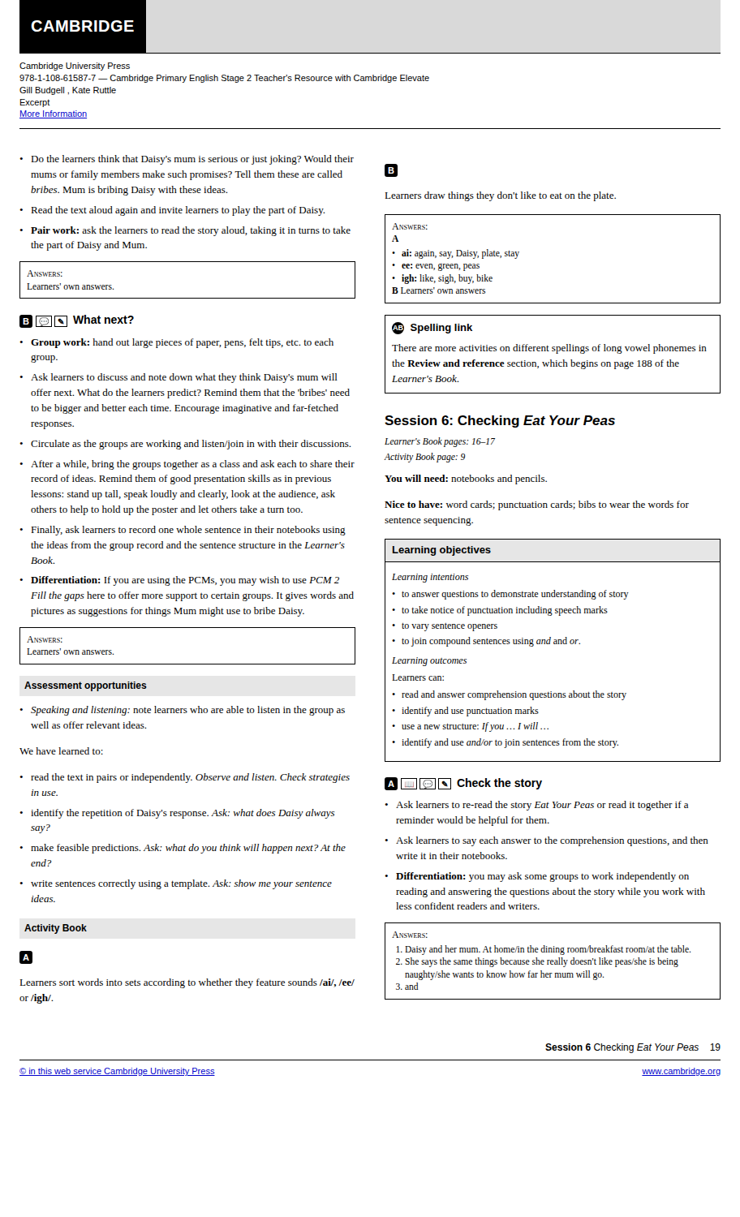CAMBRIDGE
Cambridge University Press
978-1-108-61587-7 — Cambridge Primary English Stage 2 Teacher's Resource with Cambridge Elevate
Gill Budgell , Kate Ruttle
Excerpt
More Information
Do the learners think that Daisy's mum is serious or just joking? Would their mums or family members make such promises? Tell them these are called bribes. Mum is bribing Daisy with these ideas.
Read the text aloud again and invite learners to play the part of Daisy.
Pair work: ask the learners to read the story aloud, taking it in turns to take the part of Daisy and Mum.
Answers:
Learners' own answers.
B💬✎ What next?
Group work: hand out large pieces of paper, pens, felt tips, etc. to each group.
Ask learners to discuss and note down what they think Daisy's mum will offer next. What do the learners predict? Remind them that the 'bribes' need to be bigger and better each time. Encourage imaginative and far-fetched responses.
Circulate as the groups are working and listen/join in with their discussions.
After a while, bring the groups together as a class and ask each to share their record of ideas. Remind them of good presentation skills as in previous lessons: stand up tall, speak loudly and clearly, look at the audience, ask others to help to hold up the poster and let others take a turn too.
Finally, ask learners to record one whole sentence in their notebooks using the ideas from the group record and the sentence structure in the Learner's Book.
Differentiation: If you are using the PCMs, you may wish to use PCM 2 Fill the gaps here to offer more support to certain groups. It gives words and pictures as suggestions for things Mum might use to bribe Daisy.
Answers:
Learners' own answers.
Assessment opportunities
Speaking and listening: note learners who are able to listen in the group as well as offer relevant ideas.
We have learned to:
read the text in pairs or independently. Observe and listen. Check strategies in use.
identify the repetition of Daisy's response. Ask: what does Daisy always say?
make feasible predictions. Ask: what do you think will happen next? At the end?
write sentences correctly using a template. Ask: show me your sentence ideas.
Activity Book
A
Learners sort words into sets according to whether they feature sounds /ai/, /ee/ or /igh/.
B
Learners draw things they don't like to eat on the plate.
Answers:
A
ai: again, say, Daisy, plate, stay
ee: even, green, peas
igh: like, sigh, buy, bike
B Learners' own answers
AB Spelling link
There are more activities on different spellings of long vowel phonemes in the Review and reference section, which begins on page 188 of the Learner's Book.
Session 6: Checking Eat Your Peas
Learner's Book pages: 16–17
Activity Book page: 9
You will need: notebooks and pencils.
Nice to have: word cards; punctuation cards; bibs to wear the words for sentence sequencing.
Learning objectives
Learning intentions
to answer questions to demonstrate understanding of story
to take notice of punctuation including speech marks
to vary sentence openers
to join compound sentences using and and or.
Learning outcomes
Learners can:
read and answer comprehension questions about the story
identify and use punctuation marks
use a new structure: If you … I will …
identify and use and/or to join sentences from the story.
A📖💬✎ Check the story
Ask learners to re-read the story Eat Your Peas or read it together if a reminder would be helpful for them.
Ask learners to say each answer to the comprehension questions, and then write it in their notebooks.
Differentiation: you may ask some groups to work independently on reading and answering the questions about the story while you work with less confident readers and writers.
Answers:
Daisy and her mum. At home/in the dining room/breakfast room/at the table.
She says the same things because she really doesn't like peas/she is being naughty/she wants to know how far her mum will go.
and
Session 6 Checking Eat Your Peas 19
© in this web service Cambridge University Press www.cambridge.org